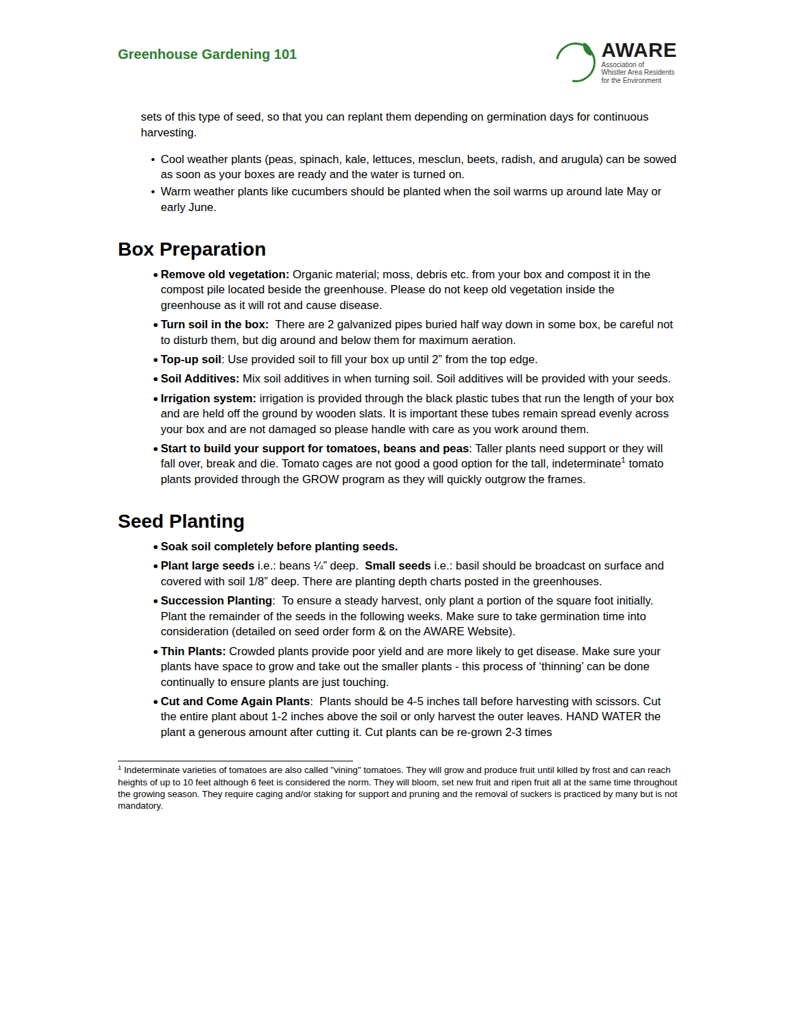Greenhouse Gardening 101
AWARE
Association of
Whistler Area Residents
for the Environment
sets of this type of seed, so that you can replant them depending on germination days for continuous harvesting.
Cool weather plants (peas, spinach, kale, lettuces, mesclun, beets, radish, and arugula) can be sowed as soon as your boxes are ready and the water is turned on.
Warm weather plants like cucumbers should be planted when the soil warms up around late May or early June.
Box Preparation
Remove old vegetation: Organic material; moss, debris etc. from your box and compost it in the compost pile located beside the greenhouse. Please do not keep old vegetation inside the greenhouse as it will rot and cause disease.
Turn soil in the box: There are 2 galvanized pipes buried half way down in some box, be careful not to disturb them, but dig around and below them for maximum aeration.
Top-up soil: Use provided soil to fill your box up until 2” from the top edge.
Soil Additives: Mix soil additives in when turning soil. Soil additives will be provided with your seeds.
Irrigation system: irrigation is provided through the black plastic tubes that run the length of your box and are held off the ground by wooden slats. It is important these tubes remain spread evenly across your box and are not damaged so please handle with care as you work around them.
Start to build your support for tomatoes, beans and peas: Taller plants need support or they will fall over, break and die. Tomato cages are not good a good option for the tall, indeterminate1 tomato plants provided through the GROW program as they will quickly outgrow the frames.
Seed Planting
Soak soil completely before planting seeds.
Plant large seeds i.e.: beans ¼” deep. Small seeds i.e.: basil should be broadcast on surface and covered with soil 1/8” deep. There are planting depth charts posted in the greenhouses.
Succession Planting: To ensure a steady harvest, only plant a portion of the square foot initially. Plant the remainder of the seeds in the following weeks. Make sure to take germination time into consideration (detailed on seed order form & on the AWARE Website).
Thin Plants: Crowded plants provide poor yield and are more likely to get disease. Make sure your plants have space to grow and take out the smaller plants - this process of ‘thinning’ can be done continually to ensure plants are just touching.
Cut and Come Again Plants: Plants should be 4-5 inches tall before harvesting with scissors. Cut the entire plant about 1-2 inches above the soil or only harvest the outer leaves. HAND WATER the plant a generous amount after cutting it. Cut plants can be re-grown 2-3 times
1 Indeterminate varieties of tomatoes are also called "vining" tomatoes. They will grow and produce fruit until killed by frost and can reach heights of up to 10 feet although 6 feet is considered the norm. They will bloom, set new fruit and ripen fruit all at the same time throughout the growing season. They require caging and/or staking for support and pruning and the removal of suckers is practiced by many but is not mandatory.